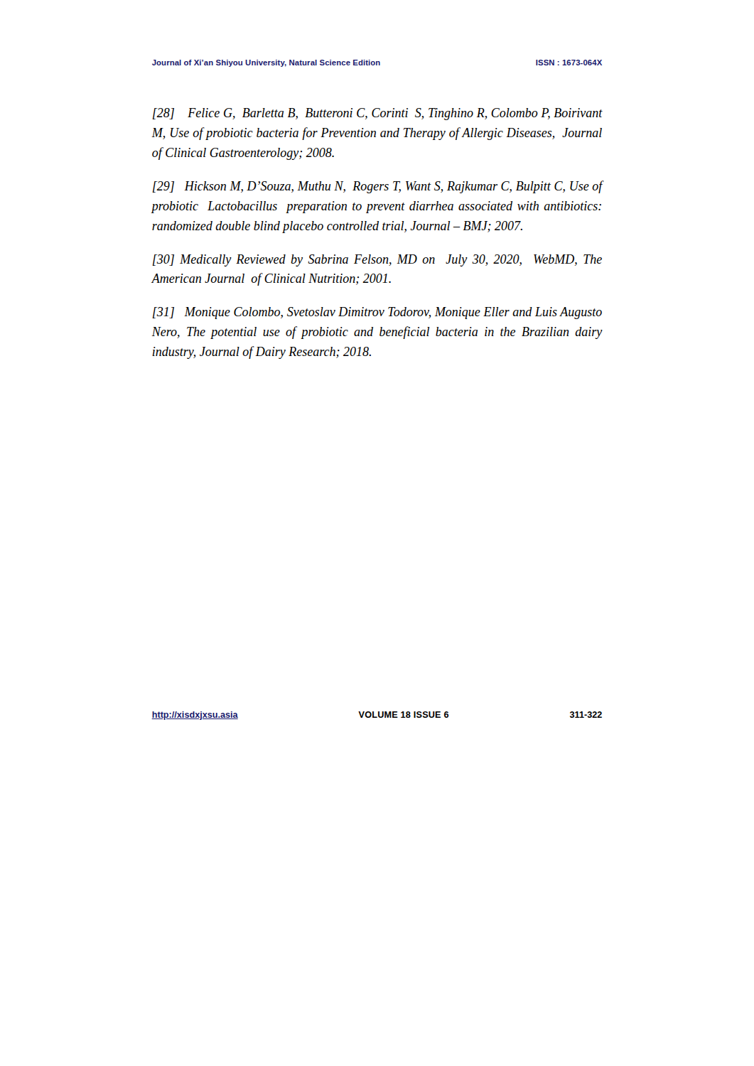Journal of Xi’an Shiyou University, Natural Science Edition
ISSN : 1673-064X
[28] Felice G, Barletta B, Butteroni C, Corinti S, Tinghino R, Colombo P, Boirivant M, Use of probiotic bacteria for Prevention and Therapy of Allergic Diseases, Journal of Clinical Gastroenterology; 2008.
[29] Hickson M, D’Souza, Muthu N, Rogers T, Want S, Rajkumar C, Bulpitt C, Use of probiotic Lactobacillus preparation to prevent diarrhea associated with antibiotics: randomized double blind placebo controlled trial, Journal – BMJ; 2007.
[30] Medically Reviewed by Sabrina Felson, MD on July 30, 2020, WebMD, The American Journal of Clinical Nutrition; 2001.
[31] Monique Colombo, Svetoslav Dimitrov Todorov, Monique Eller and Luis Augusto Nero, The potential use of probiotic and beneficial bacteria in the Brazilian dairy industry, Journal of Dairy Research; 2018.
http://xisdxjxsu.asia
VOLUME 18 ISSUE 6
311-322